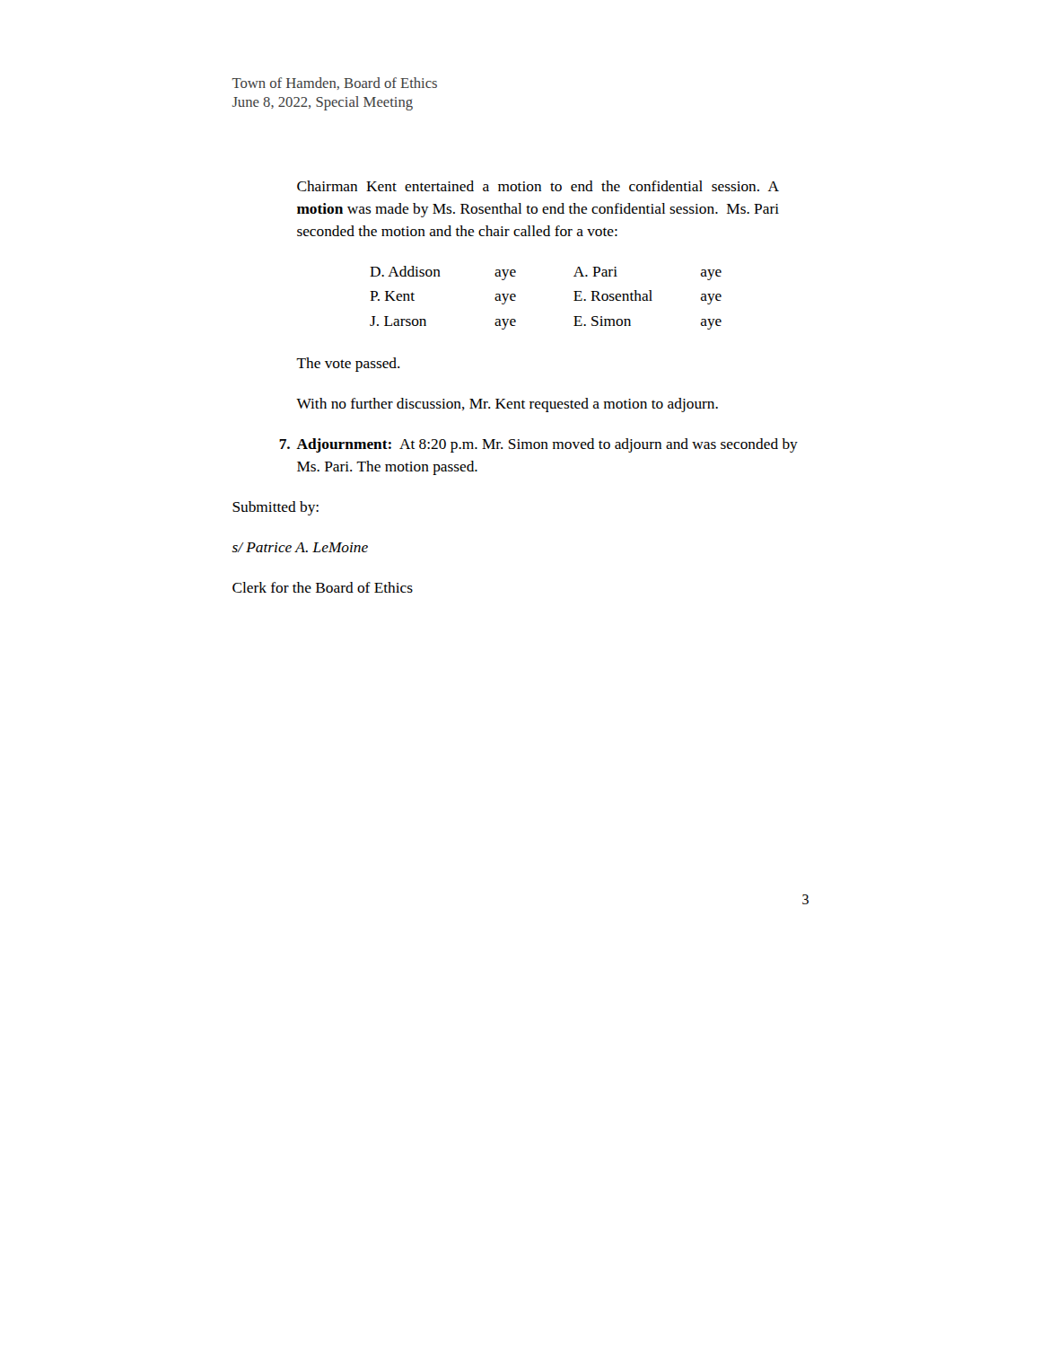Town of Hamden, Board of Ethics
June 8, 2022, Special Meeting
Chairman Kent entertained a motion to end the confidential session. A motion was made by Ms. Rosenthal to end the confidential session. Ms. Pari seconded the motion and the chair called for a vote:
| D. Addison | aye | A. Pari | aye |
| P. Kent | aye | E. Rosenthal | aye |
| J. Larson | aye | E. Simon | aye |
The vote passed.
With no further discussion, Mr. Kent requested a motion to adjourn.
7. Adjournment: At 8:20 p.m. Mr. Simon moved to adjourn and was seconded by Ms. Pari. The motion passed.
Submitted by:
s/ Patrice A. LeMoine
Clerk for the Board of Ethics
3